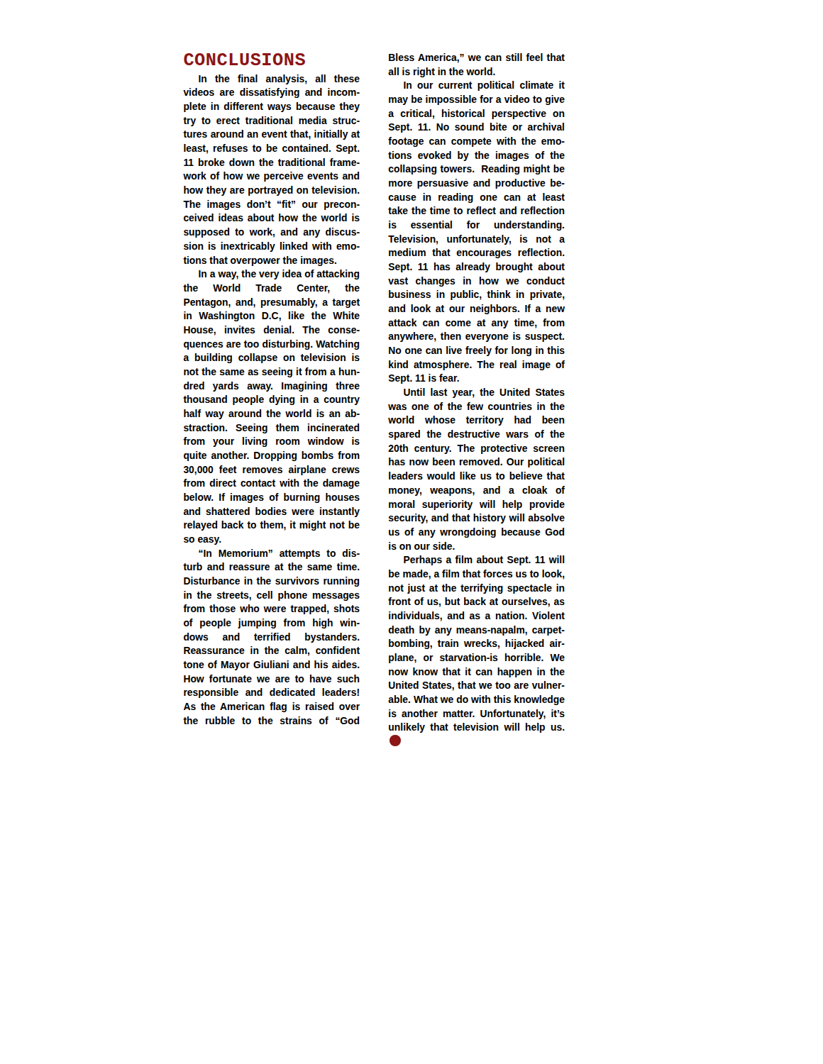CONCLUSIONS
In the final analysis, all these videos are dissatisfying and incomplete in different ways because they try to erect traditional media structures around an event that, initially at least, refuses to be contained. Sept. 11 broke down the traditional framework of how we perceive events and how they are portrayed on television. The images don’t “fit” our preconceived ideas about how the world is supposed to work, and any discussion is inextricably linked with emotions that overpower the images.
In a way, the very idea of attacking the World Trade Center, the Pentagon, and, presumably, a target in Washington D.C, like the White House, invites denial. The consequences are too disturbing. Watching a building collapse on television is not the same as seeing it from a hundred yards away. Imagining three thousand people dying in a country half way around the world is an abstraction. Seeing them incinerated from your living room window is quite another. Dropping bombs from 30,000 feet removes airplane crews from direct contact with the damage below. If images of burning houses and shattered bodies were instantly relayed back to them, it might not be so easy.
“In Memorium” attempts to disturb and reassure at the same time. Disturbance in the survivors running in the streets, cell phone messages from those who were trapped, shots of people jumping from high windows and terrified bystanders. Reassurance in the calm, confident tone of Mayor Giuliani and his aides. How fortunate we are to have such responsible and dedicated leaders! As the American flag is raised over the rubble to the strains of “God Bless America,” we can still feel that all is right in the world.
In our current political climate it may be impossible for a video to give a critical, historical perspective on Sept. 11. No sound bite or archival footage can compete with the emotions evoked by the images of the collapsing towers. Reading might be more persuasive and productive because in reading one can at least take the time to reflect and reflection is essential for understanding. Television, unfortunately, is not a medium that encourages reflection. Sept. 11 has already brought about vast changes in how we conduct business in public, think in private, and look at our neighbors. If a new attack can come at any time, from anywhere, then everyone is suspect. No one can live freely for long in this kind atmosphere. The real image of Sept. 11 is fear.
Until last year, the United States was one of the few countries in the world whose territory had been spared the destructive wars of the 20th century. The protective screen has now been removed. Our political leaders would like us to believe that money, weapons, and a cloak of moral superiority will help provide security, and that history will absolve us of any wrongdoing because God is on our side.
Perhaps a film about Sept. 11 will be made, a film that forces us to look, not just at the terrifying spectacle in front of us, but back at ourselves, as individuals, and as a nation. Violent death by any means-napalm, carpet-bombing, train wrecks, hijacked airplane, or starvation-is horrible. We now know that it can happen in the United States, that we too are vulnerable. What we do with this knowledge is another matter. Unfortunately, it’s unlikely that television will help us.